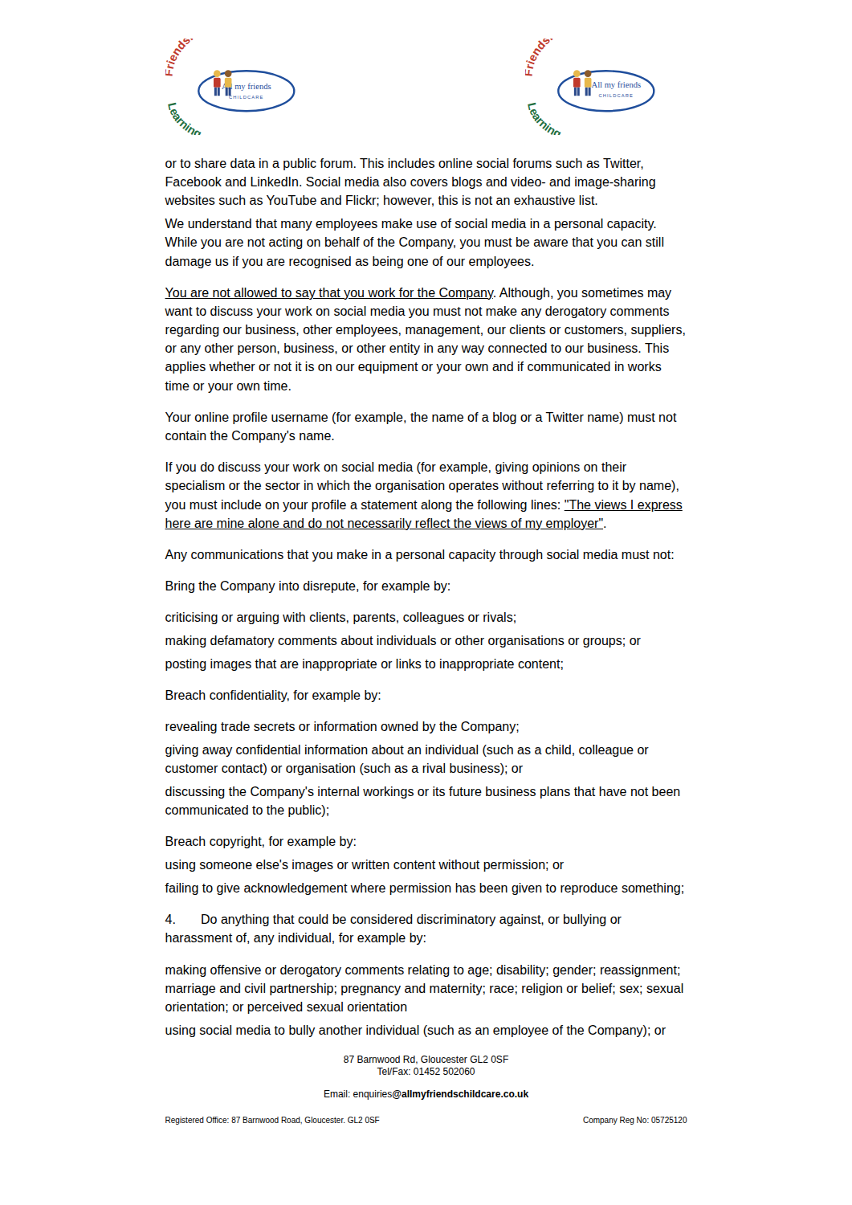Friendship - Respect - Learning - Community All my friends CHILDCARE
Friendship - Respect - Learning - Community All my friends CHILDCARE
or to share data in a public forum. This includes online social forums such as Twitter, Facebook and LinkedIn. Social media also covers blogs and video- and image-sharing websites such as YouTube and Flickr; however, this is not an exhaustive list.
We understand that many employees make use of social media in a personal capacity. While you are not acting on behalf of the Company, you must be aware that you can still damage us if you are recognised as being one of our employees.
You are not allowed to say that you work for the Company. Although, you sometimes may want to discuss your work on social media you must not make any derogatory comments regarding our business, other employees, management, our clients or customers, suppliers, or any other person, business, or other entity in any way connected to our business. This applies whether or not it is on our equipment or your own and if communicated in works time or your own time.
Your online profile username (for example, the name of a blog or a Twitter name) must not contain the Company's name.
If you do discuss your work on social media (for example, giving opinions on their specialism or the sector in which the organisation operates without referring to it by name), you must include on your profile a statement along the following lines: "The views I express here are mine alone and do not necessarily reflect the views of my employer".
Any communications that you make in a personal capacity through social media must not:
Bring the Company into disrepute, for example by:
criticising or arguing with clients, parents, colleagues or rivals;
making defamatory comments about individuals or other organisations or groups; or
posting images that are inappropriate or links to inappropriate content;
Breach confidentiality, for example by:
revealing trade secrets or information owned by the Company;
giving away confidential information about an individual (such as a child, colleague or customer contact) or organisation (such as a rival business); or
discussing the Company's internal workings or its future business plans that have not been communicated to the public);
Breach copyright, for example by:
using someone else's images or written content without permission; or
failing to give acknowledgement where permission has been given to reproduce something;
4. Do anything that could be considered discriminatory against, or bullying or harassment of, any individual, for example by:
making offensive or derogatory comments relating to age; disability; gender; reassignment; marriage and civil partnership; pregnancy and maternity; race; religion or belief; sex; sexual orientation; or perceived sexual orientation
using social media to bully another individual (such as an employee of the Company); or
87 Barnwood Rd, Gloucester GL2 0SF
Tel/Fax: 01452 502060
Email: enquiries@allmyfriendschildcare.co.uk
Registered Office: 87 Barnwood Road, Gloucester. GL2 0SF Company Reg No: 05725120